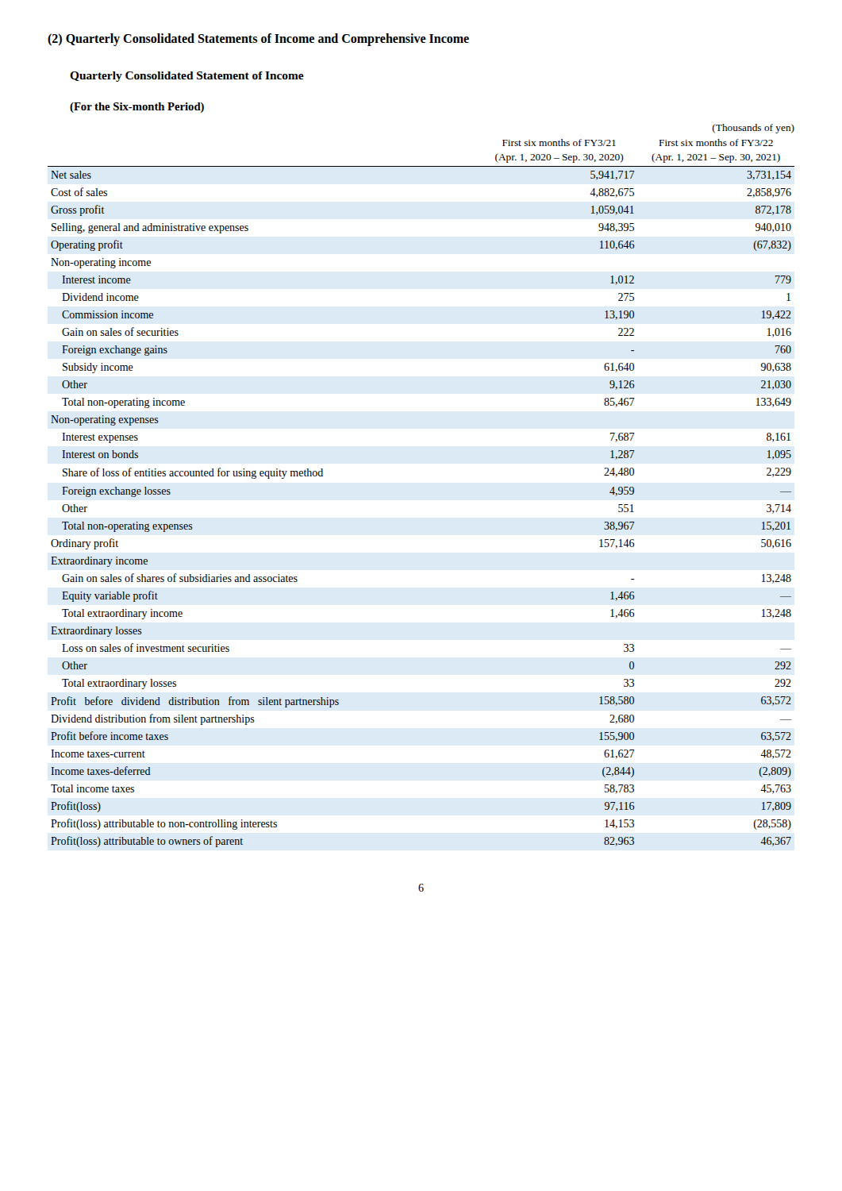(2) Quarterly Consolidated Statements of Income and Comprehensive Income
Quarterly Consolidated Statement of Income
(For the Six-month Period)
(Thousands of yen)
| | First six months of FY3/21 | First six months of FY3/22 |
| --- | --- | --- |
| | (Apr. 1, 2020 – Sep. 30, 2020) | (Apr. 1, 2021 – Sep. 30, 2021) |
| Net sales | 5,941,717 | 3,731,154 |
| Cost of sales | 4,882,675 | 2,858,976 |
| Gross profit | 1,059,041 | 872,178 |
| Selling, general and administrative expenses | 948,395 | 940,010 |
| Operating profit | 110,646 | (67,832) |
| Non-operating income | | |
| Interest income | 1,012 | 779 |
| Dividend income | 275 | 1 |
| Commission income | 13,190 | 19,422 |
| Gain on sales of securities | 222 | 1,016 |
| Foreign exchange gains | - | 760 |
| Subsidy income | 61,640 | 90,638 |
| Other | 9,126 | 21,030 |
| Total non-operating income | 85,467 | 133,649 |
| Non-operating expenses | | |
| Interest expenses | 7,687 | 8,161 |
| Interest on bonds | 1,287 | 1,095 |
| Share of loss of entities accounted for using equity method | 24,480 | 2,229 |
| Foreign exchange losses | 4,959 | — |
| Other | 551 | 3,714 |
| Total non-operating expenses | 38,967 | 15,201 |
| Ordinary profit | 157,146 | 50,616 |
| Extraordinary income | | |
| Gain on sales of shares of subsidiaries and associates | - | 13,248 |
| Equity variable profit | 1,466 | — |
| Total extraordinary income | 1,466 | 13,248 |
| Extraordinary losses | | |
| Loss on sales of investment securities | 33 | — |
| Other | 0 | 292 |
| Total extraordinary losses | 33 | 292 |
| Profit before dividend distribution from silent partnerships | 158,580 | 63,572 |
| Dividend distribution from silent partnerships | 2,680 | — |
| Profit before income taxes | 155,900 | 63,572 |
| Income taxes-current | 61,627 | 48,572 |
| Income taxes-deferred | (2,844) | (2,809) |
| Total income taxes | 58,783 | 45,763 |
| Profit(loss) | 97,116 | 17,809 |
| Profit(loss) attributable to non-controlling interests | 14,153 | (28,558) |
| Profit(loss) attributable to owners of parent | 82,963 | 46,367 |
6